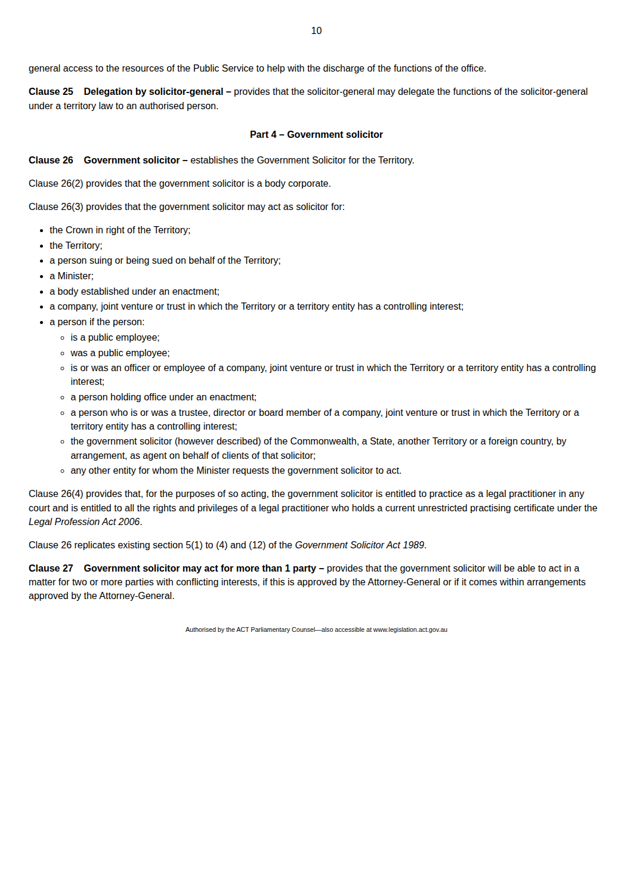10
general access to the resources of the Public Service to help with the discharge of the functions of the office.
Clause 25 Delegation by solicitor-general – provides that the solicitor-general may delegate the functions of the solicitor-general under a territory law to an authorised person.
Part 4 – Government solicitor
Clause 26 Government solicitor – establishes the Government Solicitor for the Territory.
Clause 26(2) provides that the government solicitor is a body corporate.
Clause 26(3) provides that the government solicitor may act as solicitor for:
the Crown in right of the Territory;
the Territory;
a person suing or being sued on behalf of the Territory;
a Minister;
a body established under an enactment;
a company, joint venture or trust in which the Territory or a territory entity has a controlling interest;
a person if the person:
is a public employee;
was a public employee;
is or was an officer or employee of a company, joint venture or trust in which the Territory or a territory entity has a controlling interest;
a person holding office under an enactment;
a person who is or was a trustee, director or board member of a company, joint venture or trust in which the Territory or a territory entity has a controlling interest;
the government solicitor (however described) of the Commonwealth, a State, another Territory or a foreign country, by arrangement, as agent on behalf of clients of that solicitor;
any other entity for whom the Minister requests the government solicitor to act.
Clause 26(4) provides that, for the purposes of so acting, the government solicitor is entitled to practice as a legal practitioner in any court and is entitled to all the rights and privileges of a legal practitioner who holds a current unrestricted practising certificate under the Legal Profession Act 2006.
Clause 26 replicates existing section 5(1) to (4) and (12) of the Government Solicitor Act 1989.
Clause 27 Government solicitor may act for more than 1 party – provides that the government solicitor will be able to act in a matter for two or more parties with conflicting interests, if this is approved by the Attorney-General or if it comes within arrangements approved by the Attorney-General.
Authorised by the ACT Parliamentary Counsel—also accessible at www.legislation.act.gov.au